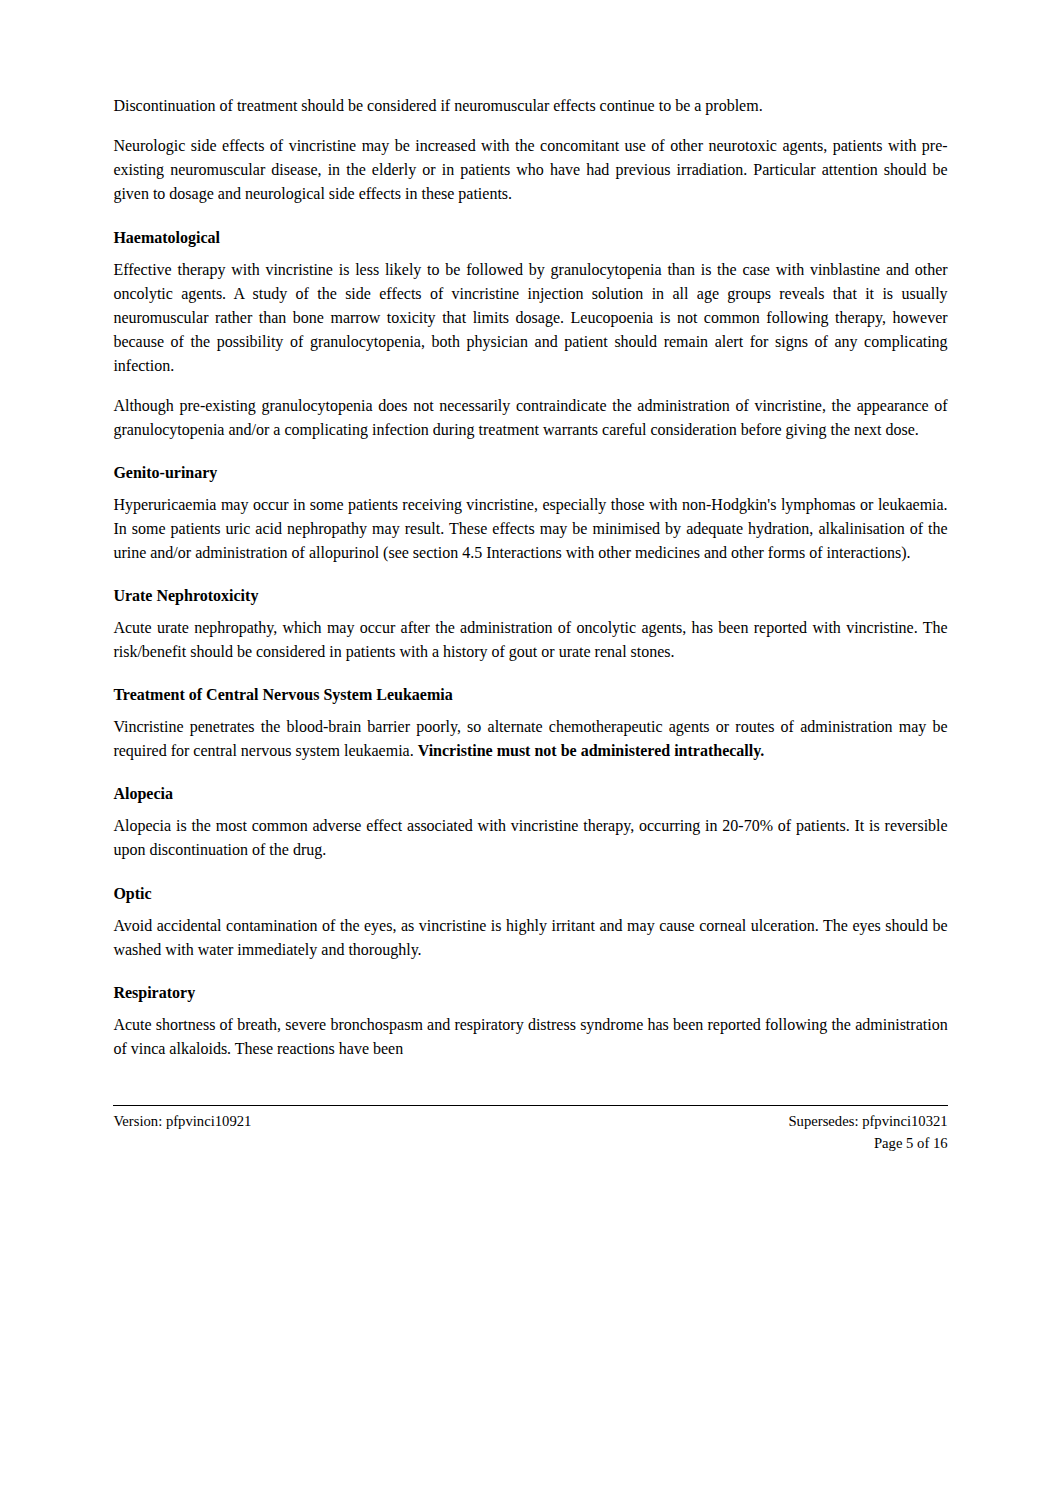Discontinuation of treatment should be considered if neuromuscular effects continue to be a problem.
Neurologic side effects of vincristine may be increased with the concomitant use of other neurotoxic agents, patients with pre-existing neuromuscular disease, in the elderly or in patients who have had previous irradiation. Particular attention should be given to dosage and neurological side effects in these patients.
Haematological
Effective therapy with vincristine is less likely to be followed by granulocytopenia than is the case with vinblastine and other oncolytic agents. A study of the side effects of vincristine injection solution in all age groups reveals that it is usually neuromuscular rather than bone marrow toxicity that limits dosage. Leucopoenia is not common following therapy, however because of the possibility of granulocytopenia, both physician and patient should remain alert for signs of any complicating infection.
Although pre-existing granulocytopenia does not necessarily contraindicate the administration of vincristine, the appearance of granulocytopenia and/or a complicating infection during treatment warrants careful consideration before giving the next dose.
Genito-urinary
Hyperuricaemia may occur in some patients receiving vincristine, especially those with non-Hodgkin's lymphomas or leukaemia. In some patients uric acid nephropathy may result. These effects may be minimised by adequate hydration, alkalinisation of the urine and/or administration of allopurinol (see section 4.5 Interactions with other medicines and other forms of interactions).
Urate Nephrotoxicity
Acute urate nephropathy, which may occur after the administration of oncolytic agents, has been reported with vincristine. The risk/benefit should be considered in patients with a history of gout or urate renal stones.
Treatment of Central Nervous System Leukaemia
Vincristine penetrates the blood-brain barrier poorly, so alternate chemotherapeutic agents or routes of administration may be required for central nervous system leukaemia. Vincristine must not be administered intrathecally.
Alopecia
Alopecia is the most common adverse effect associated with vincristine therapy, occurring in 20-70% of patients. It is reversible upon discontinuation of the drug.
Optic
Avoid accidental contamination of the eyes, as vincristine is highly irritant and may cause corneal ulceration. The eyes should be washed with water immediately and thoroughly.
Respiratory
Acute shortness of breath, severe bronchospasm and respiratory distress syndrome has been reported following the administration of vinca alkaloids. These reactions have been
Version: pfpvinci10921
Supersedes: pfpvinci10321
Page 5 of 16